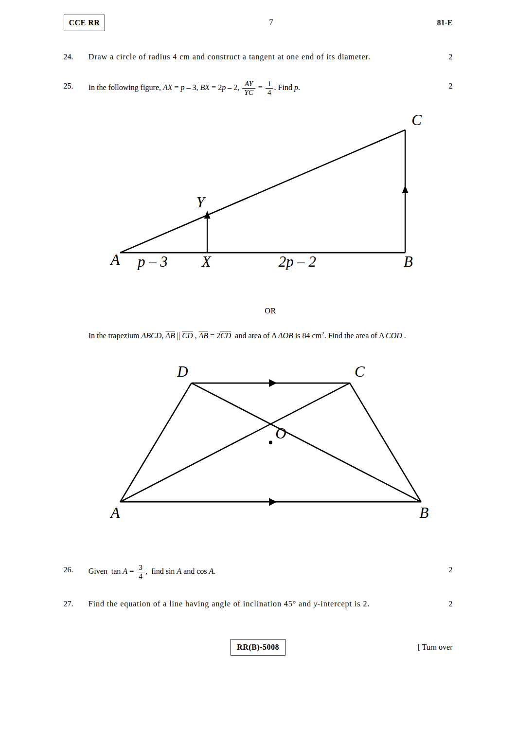CCE RR 7 81-E
24.
2 Draw a circle of radius 4 cm and construct a tangent at one end of its diameter.
25.
2 In the following figure, AX = p – 3, BX = 2p – 2, AY YC = 14. Find p.
A B C X Y p – 3 2p – 2
OR
In the trapezium ABCD, AB || CD , AB = 2CD and area of Δ AOB is 84 cm2. Find the area of Δ COD .
O A B C D
26.
2 Given tan A = 34, find sin A and cos A.
27.
2 Find the equation of a line having angle of inclination 45° and y-intercept is 2.
RR(B)-5008 [ Turn over